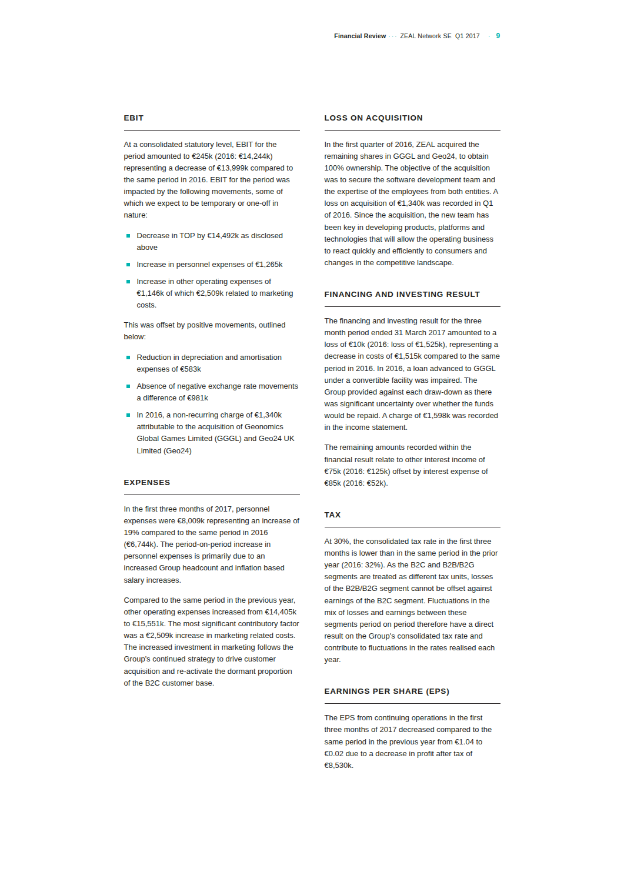Financial Review···ZEAL Network SE Q1 2017·9
EBIT
At a consolidated statutory level, EBIT for the period amounted to €245k (2016: €14,244k) representing a decrease of €13,999k compared to the same period in 2016. EBIT for the period was impacted by the following movements, some of which we expect to be temporary or one-off in nature:
Decrease in TOP by €14,492k as disclosed above
Increase in personnel expenses of €1,265k
Increase in other operating expenses of €1,146k of which €2,509k related to marketing costs.
This was offset by positive movements, outlined below:
Reduction in depreciation and amortisation expenses of €583k
Absence of negative exchange rate movements a difference of €981k
In 2016, a non-recurring charge of €1,340k attributable to the acquisition of Geonomics Global Games Limited (GGGL) and Geo24 UK Limited (Geo24)
EXPENSES
In the first three months of 2017, personnel expenses were €8,009k representing an increase of 19% compared to the same period in 2016 (€6,744k). The period-on-period increase in personnel expenses is primarily due to an increased Group headcount and inflation based salary increases.
Compared to the same period in the previous year, other operating expenses increased from €14,405k to €15,551k. The most significant contributory factor was a €2,509k increase in marketing related costs. The increased investment in marketing follows the Group's continued strategy to drive customer acquisition and re-activate the dormant proportion of the B2C customer base.
LOSS ON ACQUISITION
In the first quarter of 2016, ZEAL acquired the remaining shares in GGGL and Geo24, to obtain 100% ownership. The objective of the acquisition was to secure the software development team and the expertise of the employees from both entities. A loss on acquisition of €1,340k was recorded in Q1 of 2016. Since the acquisition, the new team has been key in developing products, platforms and technologies that will allow the operating business to react quickly and efficiently to consumers and changes in the competitive landscape.
FINANCING AND INVESTING RESULT
The financing and investing result for the three month period ended 31 March 2017 amounted to a loss of €10k (2016: loss of €1,525k), representing a decrease in costs of €1,515k compared to the same period in 2016. In 2016, a loan advanced to GGGL under a convertible facility was impaired. The Group provided against each draw-down as there was significant uncertainty over whether the funds would be repaid. A charge of €1,598k was recorded in the income statement.
The remaining amounts recorded within the financial result relate to other interest income of €75k (2016: €125k) offset by interest expense of €85k (2016: €52k).
TAX
At 30%, the consolidated tax rate in the first three months is lower than in the same period in the prior year (2016: 32%). As the B2C and B2B/B2G segments are treated as different tax units, losses of the B2B/B2G segment cannot be offset against earnings of the B2C segment. Fluctuations in the mix of losses and earnings between these segments period on period therefore have a direct result on the Group's consolidated tax rate and contribute to fluctuations in the rates realised each year.
EARNINGS PER SHARE (EPS)
The EPS from continuing operations in the first three months of 2017 decreased compared to the same period in the previous year from €1.04 to €0.02 due to a decrease in profit after tax of €8,530k.